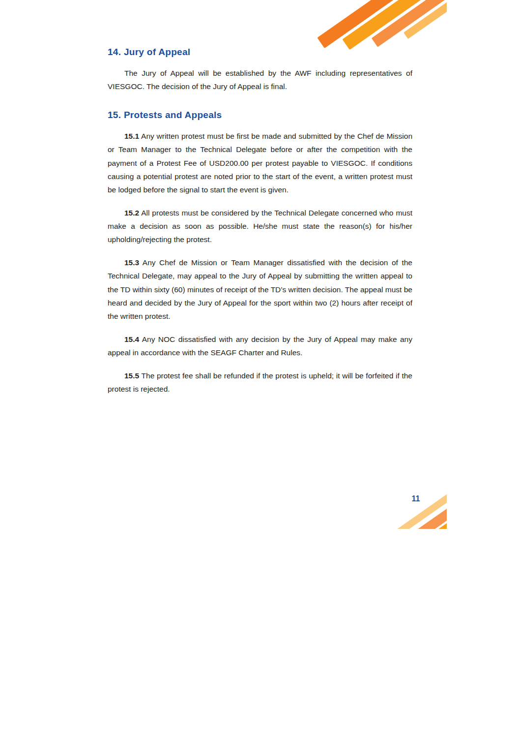14. Jury of Appeal
The Jury of Appeal will be established by the AWF including representatives of VIESGOC. The decision of the Jury of Appeal is final.
15. Protests and Appeals
15.1 Any written protest must be first be made and submitted by the Chef de Mission or Team Manager to the Technical Delegate before or after the competition with the payment of a Protest Fee of USD200.00 per protest payable to VIESGOC. If conditions causing a potential protest are noted prior to the start of the event, a written protest must be lodged before the signal to start the event is given.
15.2 All protests must be considered by the Technical Delegate concerned who must make a decision as soon as possible. He/she must state the reason(s) for his/her upholding/rejecting the protest.
15.3 Any Chef de Mission or Team Manager dissatisfied with the decision of the Technical Delegate, may appeal to the Jury of Appeal by submitting the written appeal to the TD within sixty (60) minutes of receipt of the TD’s written decision. The appeal must be heard and decided by the Jury of Appeal for the sport within two (2) hours after receipt of the written protest.
15.4 Any NOC dissatisfied with any decision by the Jury of Appeal may make any appeal in accordance with the SEAGF Charter and Rules.
15.5 The protest fee shall be refunded if the protest is upheld; it will be forfeited if the protest is rejected.
11